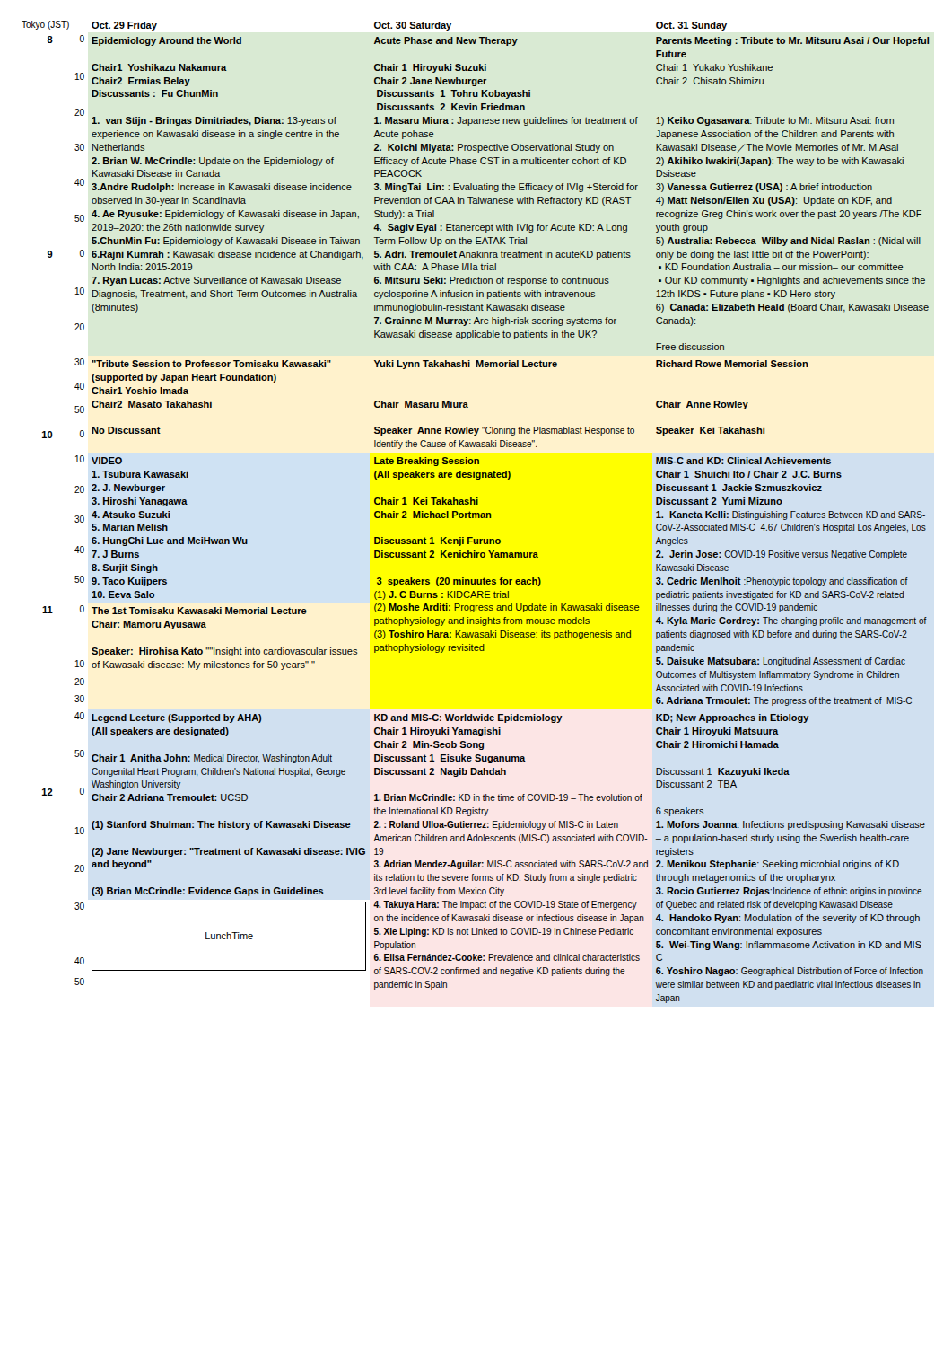| Tokyo (JST) | | Oct. 29 Friday | Oct. 30 Saturday | Oct. 31 Sunday |
| 8 | 0 | Epidemiology Around the World Chair1 Yoshikazu Nakamura Chair2 Ermias Belay Discussants : Fu ChunMin 1. van Stijn - Bringas Dimitriades, Diana: 13-years of experience on Kawasaki disease in a single centre in the Netherlands 2. Brian W. McCrindle: Update on the Epidemiology of Kawasaki Disease in Canada 3.Andre Rudolph: Increase in Kawasaki disease incidence observed in 30-year in Scandinavia 4. Ae Ryusuke: Epidemiology of Kawasaki disease in Japan, 2019–2020: the 26th nationwide survey 5.ChunMin Fu: Epidemiology of Kawasaki Disease in Taiwan 6.Rajni Kumrah : Kawasaki disease incidence at Chandigarh, North India: 2015-2019 7. Ryan Lucas: Active Surveillance of Kawasaki Disease Diagnosis, Treatment, and Short-Term Outcomes in Australia (8minutes) | Acute Phase and New Therapy Chair 1 Hiroyuki Suzuki Chair 2 Jane Newburger Discussants 1 Tohru Kobayashi Discussants 2 Kevin Friedman 1. Masaru Miura : Japanese new guidelines for treatment of Acute pohase 2. Koichi Miyata: Prospective Observational Study on Efficacy of Acute Phase CST in a multicenter cohort of KD PEACOCK 3. MingTai Lin: : Evaluating the Efficacy of IVIg +Steroid for Prevention of CAA in Taiwanese with Refractory KD (RAST Study): a Trial 4. Sagiv Eyal : Etanercept with IVIg for Acute KD: A Long Term Follow Up on the EATAK Trial 5. Adri. Tremoulet Anakinra treatment in acuteKD patients with CAA: A Phase I/IIa trial 6. Mitsuru Seki: Prediction of response to continuous cyclosporine A infusion in patients with intravenous immunoglobulin-resistant Kawasaki disease 7. Grainne M Murray : Are high-risk scoring systems for Kawasaki disease applicable to patients in the UK? | Parents Meeting : Tribute to Mr. Mitsuru Asai / Our Hopeful Future Chair 1 Yukako Yoshikane Chair 2 Chisato Shimizu 1) Keiko Ogasawara : Tribute to Mr. Mitsuru Asai: from Japanese Association of the Children and Parents with Kawasaki Disease／The Movie Memories of Mr. M.Asai 2) Akihiko Iwakiri(Japan) : The way to be with Kawasaki Dsisease 3) Vanessa Gutierrez (USA) : A brief introduction 4) Matt Nelson/Ellen Xu (USA) : Update on KDF, and recognize Greg Chin's work over the past 20 years /The KDF youth group 5) Australia: Rebecca Wilby and Nidal Raslan : (Nidal will only be doing the last little bit of the PowerPoint): ▪ KD Foundation Australia – our mission– our committee ▪ Our KD community ▪ Highlights and achievements since the 12th IKDS ▪ Future plans ▪ KD Hero story 6) Canada: Elizabeth Heald (Board Chair, Kawasaki Disease Canada): Free discussion |
| | 10 |
| | 20 |
| | 30 |
| | 40 |
| | 50 |
| 9 | 0 |
| | 10 |
| | 20 |
| | 30 | "Tribute Session to Professor Tomisaku Kawasaki" (supported by Japan Heart Foundation) Chair1 Yoshio Imada Chair2 Masato Takahashi No Discussant | Yuki Lynn Takahashi Memorial Lecture Chair Masaru Miura Speaker Anne Rowley "Cloning the Plasmablast Response to Identify the Cause of Kawasaki Disease". | Richard Rowe Memorial Session Chair Anne Rowley Speaker Kei Takahashi |
| | 40 |
| | 50 |
| 10 | 0 |
| | 10 | VIDEO 1. Tsubura Kawasaki 2. J. Newburger 3. Hiroshi Yanagawa 4. Atsuko Suzuki 5. Marian Melish 6. HungChi Lue and MeiHwan Wu 7. J Burns 8. Surjit Singh 9. Taco Kuijpers 10. Eeva Salo | Late Breaking Session (All speakers are designated) Chair 1 Kei Takahashi Chair 2 Michael Portman Discussant 1 Kenji Furuno Discussant 2 Kenichiro Yamamura 3 speakers (20 minuutes for each) (1) J. C Burns : KIDCARE trial (2) Moshe Arditi: Progress and Update in Kawasaki disease pathophysiology and insights from mouse models (3) Toshiro Hara: Kawasaki Disease: its pathogenesis and pathophysiology revisited | MIS-C and KD: Clinical Achievements Chair 1 Shuichi Ito / Chair 2 J.C. Burns Discussant 1 Jackie Szmuszkovicz Discussant 2 Yumi Mizuno 1. Kaneta Kelli: Distinguishing Features Between KD and SARS-CoV-2-Associated MIS-C 4.67 Children's Hospital Los Angeles, Los Angeles 2. Jerin Jose: COVID-19 Positive versus Negative Complete Kawasaki Disease 3. Cedric Menlhoit :Phenotypic topology and classification of pediatric patients investigated for KD and SARS-CoV-2 related illnesses during the COVID-19 pandemic 4. Kyla Marie Cordrey: The changing profile and management of patients diagnosed with KD before and during the SARS-CoV-2 pandemic 5. Daisuke Matsubara: Longitudinal Assessment of Cardiac Outcomes of Multisystem Inflammatory Syndrome in Children Associated with COVID-19 Infections 6. Adriana Trmoulet: The progress of the treatment of MIS-C |
| | 20 |
| | 30 |
| | 40 |
| | 50 |
| 11 | 0 | The 1st Tomisaku Kawasaki Memorial Lecture Chair: Mamoru Ayusawa Speaker: Hirohisa Kato ""Insight into cardiovascular issues of Kawasaki disease: My milestones for 50 years" " |
| | 10 |
| | 20 |
| | 30 |
| | 40 | Legend Lecture (Supported by AHA) (All speakers are designated) Chair 1 Anitha John: Medical Director, Washington Adult Congenital Heart Program, Children's National Hospital, George Washington University Chair 2 Adriana Tremoulet: UCSD (1) Stanford Shulman: The history of Kawasaki Disease (2) Jane Newburger: "Treatment of Kawasaki disease: IVIG and beyond" (3) Brian McCrindle: Evidence Gaps in Guidelines | KD and MIS-C: Worldwide Epidemiology Chair 1 Hiroyuki Yamagishi Chair 2 Min-Seob Song Discussant 1 Eisuke Suganuma Discussant 2 Nagib Dahdah 1. Brian McCrindle: KD in the time of COVID-19 – The evolution of the International KD Registry 2. : Roland Ulloa-Gutierrez: Epidemiology of MIS-C in Laten American Children and Adolescents (MIS-C) associated with COVID-19 3. Adrian Mendez-Aguilar: MIS-C associated with SARS-CoV-2 and its relation to the severe forms of KD. Study from a single pediatric 3rd level facility from Mexico City 4. Takuya Hara: The impact of the COVID-19 State of Emergency on the incidence of Kawasaki disease or infectious disease in Japan 5. Xie Liping: KD is not Linked to COVID-19 in Chinese Pediatric Population 6. Elisa Fernández-Cooke: Prevalence and clinical characteristics of SARS-COV-2 confirmed and negative KD patients during the pandemic in Spain | KD; New Approaches in Etiology Chair 1 Hiroyuki Matsuura Chair 2 Hiromichi Hamada Discussant 1 Kazuyuki Ikeda Discussant 2 TBA 6 speakers 1. Mofors Joanna : Infections predisposing Kawasaki disease – a population-based study using the Swedish health-care registers 2. Menikou Stephanie : Seeking microbial origins of KD through metagenomics of the oropharynx 3. Rocio Gutierrez Rojas : Incidence of ethnic origins in province of Quebec and related risk of developing Kawasaki Disease 4. Handoko Ryan : Modulation of the severity of KD through concomitant environmental exposures 5. Wei-Ting Wang : Inflammasome Activation in KD and MIS-C 6. Yoshiro Nagao : Geographical Distribution of Force of Infection were similar between KD and paediatric viral infectious diseases in Japan |
| | 50 |
| 12 | 0 |
| | 10 |
| | 20 |
| | 30 | LunchTime |
| | 40 |
| | 50 |